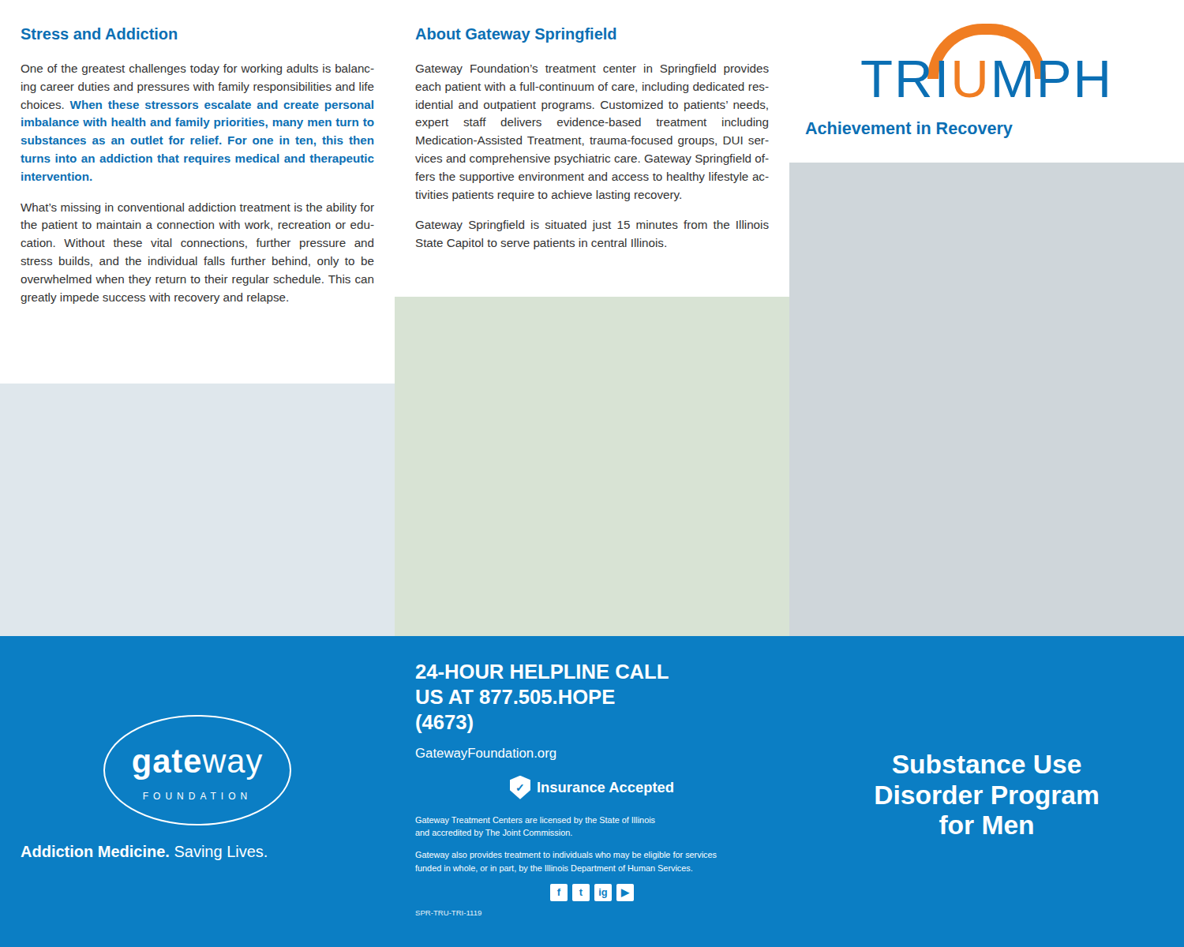Stress and Addiction
One of the greatest challenges today for working adults is balancing career duties and pressures with family responsibilities and life choices. When these stressors escalate and create personal imbalance with health and family priorities, many men turn to substances as an outlet for relief. For one in ten, this then turns into an addiction that requires medical and therapeutic intervention.
What’s missing in conventional addiction treatment is the ability for the patient to maintain a connection with work, recreation or education. Without these vital connections, further pressure and stress builds, and the individual falls further behind, only to be overwhelmed when they return to their regular schedule. This can greatly impede success with recovery and relapse.
About Gateway Springfield
Gateway Foundation’s treatment center in Springfield provides each patient with a full-continuum of care, including dedicated residential and outpatient programs. Customized to patients’ needs, expert staff delivers evidence-based treatment including Medication-Assisted Treatment, trauma-focused groups, DUI services and comprehensive psychiatric care. Gateway Springfield offers the supportive environment and access to healthy lifestyle activities patients require to achieve lasting recovery.
Gateway Springfield is situated just 15 minutes from the Illinois State Capitol to serve patients in central Illinois.
TRIUMPH
Achievement in Recovery
gateway
FOUNDATION
Addiction Medicine. Saving Lives.
24-HOUR HELPLINE CALL
US AT 877.505.HOPE
(4673)
GatewayFoundation.org
✓ Insurance Accepted
Gateway Treatment Centers are licensed by the State of Illinois
and accredited by The Joint Commission.
Gateway also provides treatment to individuals who may be eligible for services
funded in whole, or in part, by the Illinois Department of Human Services.
ftig▶
SPR-TRU-TRI-1119
Substance Use
Disorder Program
for Men